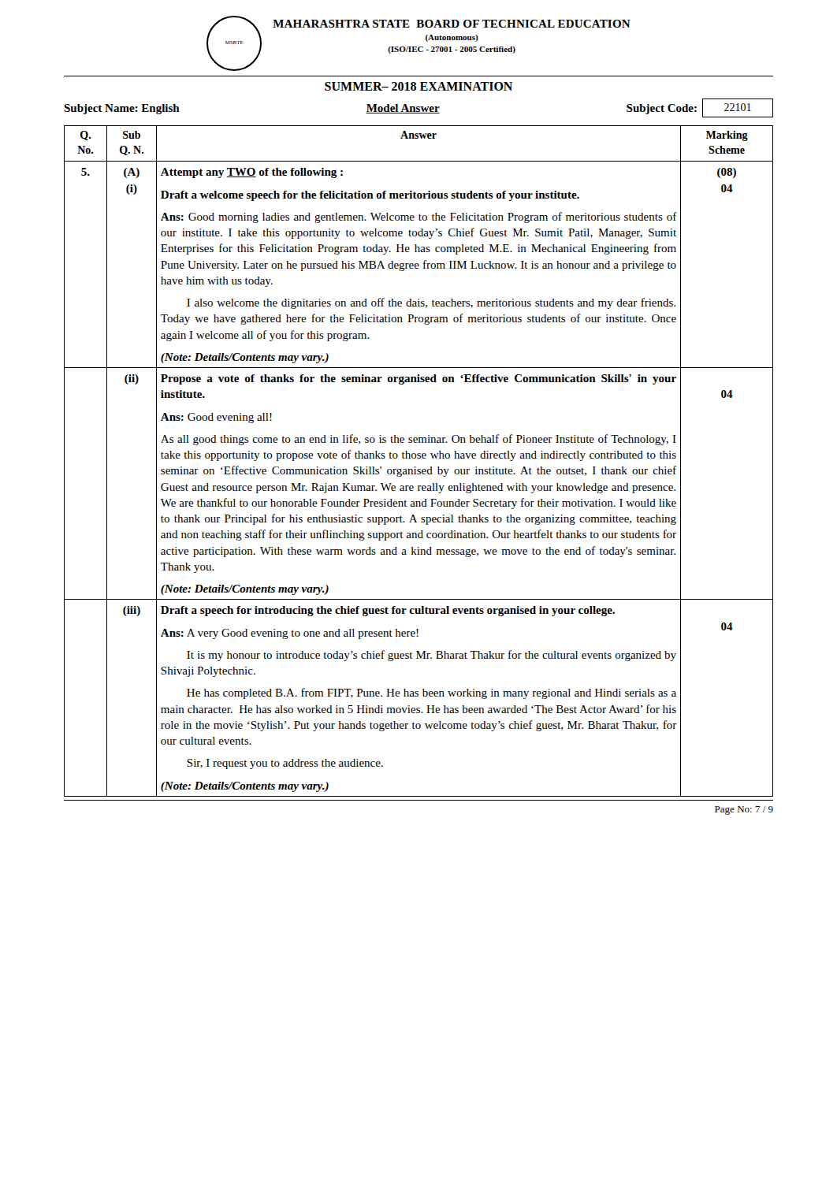MSBTE
MAHARASHTRA STATE BOARD OF TECHNICAL EDUCATION
(Autonomous)
(ISO/IEC - 27001 - 2005 Certified)
SUMMER– 2018 EXAMINATION
Subject Name: English
Model Answer
Subject Code: 22101
| Q. No. | Sub Q. N. | Answer | Marking Scheme |
| --- | --- | --- | --- |
| 5. | (A) (i) | Attempt any TWO of the following : Draft a welcome speech for the felicitation of meritorious students of your institute. Ans: Good morning ladies and gentlemen. Welcome to the Felicitation Program of meritorious students of our institute. I take this opportunity to welcome today’s Chief Guest Mr. Sumit Patil, Manager, Sumit Enterprises for this Felicitation Program today. He has completed M.E. in Mechanical Engineering from Pune University. Later on he pursued his MBA degree from IIM Lucknow. It is an honour and a privilege to have him with us today. I also welcome the dignitaries on and off the dais, teachers, meritorious students and my dear friends. Today we have gathered here for the Felicitation Program of meritorious students of our institute. Once again I welcome all of you for this program. (Note: Details/Contents may vary.) | (08) 04 |
| | (ii) | Propose a vote of thanks for the seminar organised on ‘Effective Communication Skills' in your institute. Ans: Good evening all! As all good things come to an end in life, so is the seminar. On behalf of Pioneer Institute of Technology, I take this opportunity to propose vote of thanks to those who have directly and indirectly contributed to this seminar on ‘Effective Communication Skills' organised by our institute. At the outset, I thank our chief Guest and resource person Mr. Rajan Kumar. We are really enlightened with your knowledge and presence. We are thankful to our honorable Founder President and Founder Secretary for their motivation. I would like to thank our Principal for his enthusiastic support. A special thanks to the organizing committee, teaching and non teaching staff for their unflinching support and coordination. Our heartfelt thanks to our students for active participation. With these warm words and a kind message, we move to the end of today's seminar. Thank you. (Note: Details/Contents may vary.) | 04 |
| | (iii) | Draft a speech for introducing the chief guest for cultural events organised in your college. Ans: A very Good evening to one and all present here! It is my honour to introduce today’s chief guest Mr. Bharat Thakur for the cultural events organized by Shivaji Polytechnic. He has completed B.A. from FIPT, Pune. He has been working in many regional and Hindi serials as a main character. He has also worked in 5 Hindi movies. He has been awarded ‘The Best Actor Award’ for his role in the movie ‘Stylish’. Put your hands together to welcome today’s chief guest, Mr. Bharat Thakur, for our cultural events. Sir, I request you to address the audience. (Note: Details/Contents may vary.) | 04 |
Page No: 7 / 9